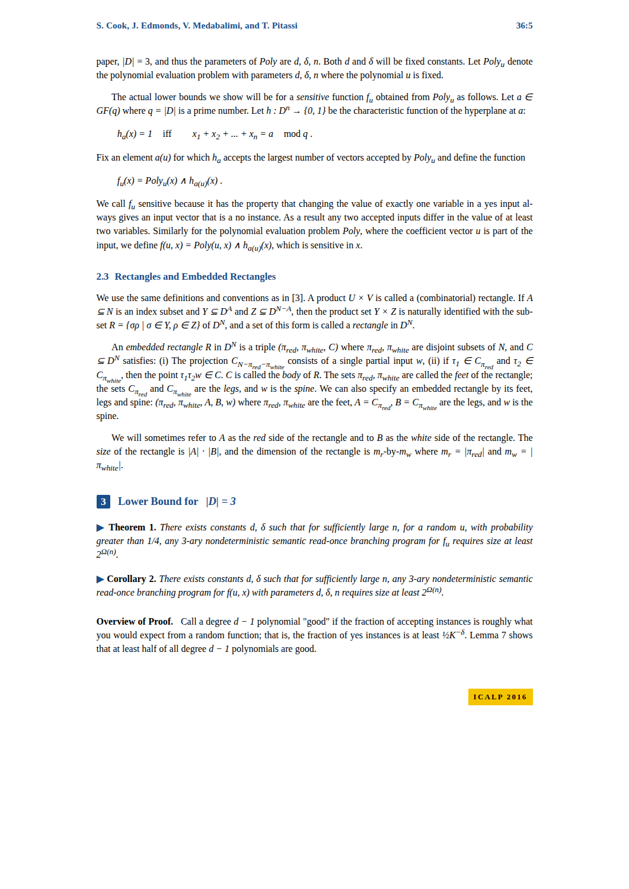S. Cook, J. Edmonds, V. Medabalimi, and T. Pitassi 36:5
paper, |D| = 3, and thus the parameters of Poly are d, δ, n. Both d and δ will be fixed constants. Let Polyu denote the polynomial evaluation problem with parameters d, δ, n where the polynomial u is fixed.
The actual lower bounds we show will be for a sensitive function fu obtained from Polyu as follows. Let a ∈ GF(q) where q = |D| is a prime number. Let h : Dn → {0, 1} be the characteristic function of the hyperplane at a:
ha(x) = 1 iff x1 + x2 + ... + xn = a mod q .
Fix an element a(u) for which ha accepts the largest number of vectors accepted by Polyu and define the function
fu(x) = Polyu(x) ∧ ha(u)(x) .
We call fu sensitive because it has the property that changing the value of exactly one variable in a yes input always gives an input vector that is a no instance. As a result any two accepted inputs differ in the value of at least two variables. Similarly for the polynomial evaluation problem Poly, where the coefficient vector u is part of the input, we define f(u, x) = Poly(u, x) ∧ ha(u)(x), which is sensitive in x.
2.3 Rectangles and Embedded Rectangles
We use the same definitions and conventions as in [3]. A product U × V is called a (combinatorial) rectangle. If A ⊆ N is an index subset and Y ⊆ DA and Z ⊆ DN−A, then the product set Y × Z is naturally identified with the subset R = {σρ | σ ∈ Y, ρ ∈ Z} of DN, and a set of this form is called a rectangle in DN.
An embedded rectangle R in DN is a triple (πred, πwhite, C) where πred, πwhite are disjoint subsets of N, and C ⊆ DN satisfies: (i) The projection CN−πred−πwhite consists of a single partial input w, (ii) if τ1 ∈ Cπred and τ2 ∈ Cπwhite, then the point τ1τ2w ∈ C. C is called the body of R. The sets πred, πwhite are called the feet of the rectangle; the sets Cπred and Cπwhite are the legs, and w is the spine. We can also specify an embedded rectangle by its feet, legs and spine: (πred, πwhite, A, B, w) where πred, πwhite are the feet, A = Cπred, B = Cπwhite are the legs, and w is the spine.
We will sometimes refer to A as the red side of the rectangle and to B as the white side of the rectangle. The size of the rectangle is |A| · |B|, and the dimension of the rectangle is mr-by-mw where mr = |πred| and mw = |πwhite|.
3 Lower Bound for |D| = 3
▶ Theorem 1. There exists constants d, δ such that for sufficiently large n, for a random u, with probability greater than 1/4, any 3-ary nondeterministic semantic read-once branching program for fu requires size at least 2Ω(n).
▶ Corollary 2. There exists constants d, δ such that for sufficiently large n, any 3-ary nondeterministic semantic read-once branching program for f(u, x) with parameters d, δ, n requires size at least 2Ω(n).
Overview of Proof. Call a degree d − 1 polynomial "good" if the fraction of accepting instances is roughly what you would expect from a random function; that is, the fraction of yes instances is at least ½K−δ. Lemma 7 shows that at least half of all degree d − 1 polynomials are good.
ICALP 2016